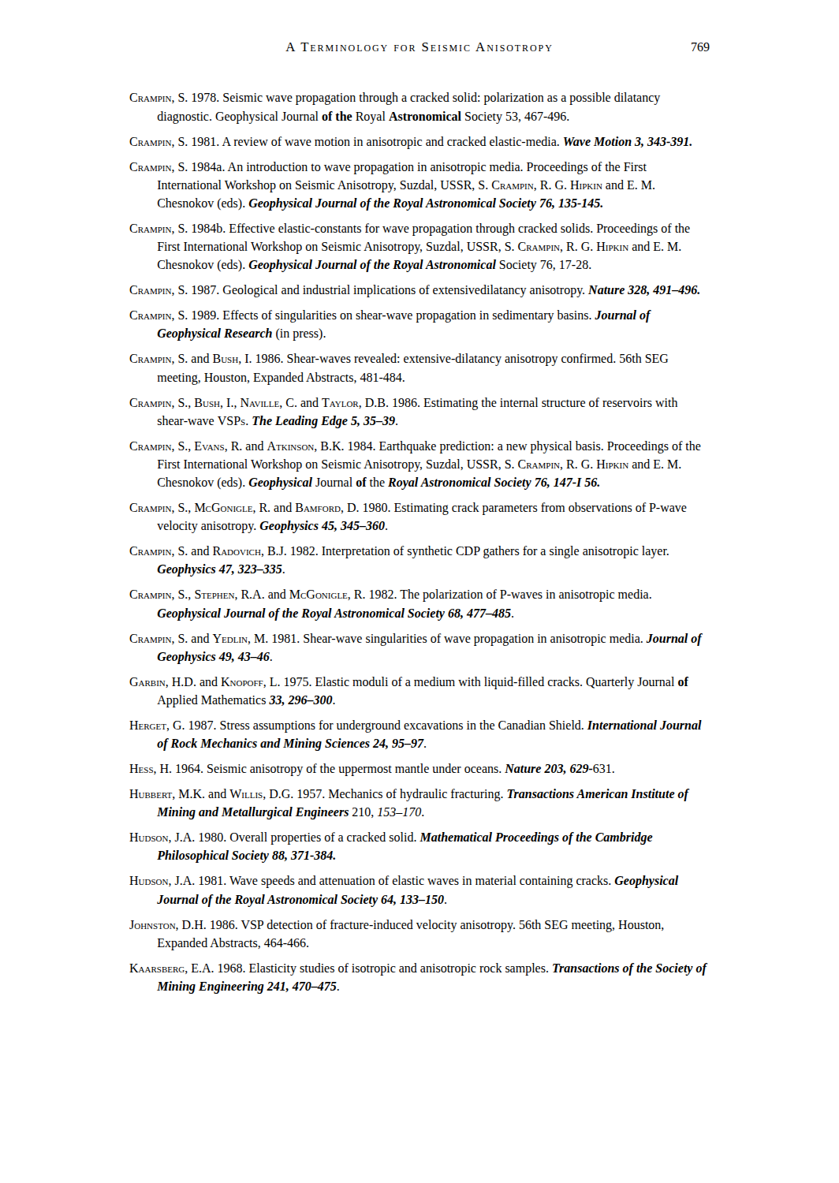A Terminology for Seismic Anisotropy 769
Crampin, S. 1978. Seismic wave propagation through a cracked solid: polarization as a possible dilatancy diagnostic. Geophysical Journal of the Royal Astronomical Society 53, 467-496.
Crampin, S. 1981. A review of wave motion in anisotropic and cracked elastic-media. Wave Motion 3, 343-391.
Crampin, S. 1984a. An introduction to wave propagation in anisotropic media. Proceedings of the First International Workshop on Seismic Anisotropy, Suzdal, USSR, S. Crampin, R. G. Hipkin and E. M. Chesnokov (eds). Geophysical Journal of the Royal Astronomical Society 76, 135-145.
Crampin, S. 1984b. Effective elastic-constants for wave propagation through cracked solids. Proceedings of the First International Workshop on Seismic Anisotropy, Suzdal, USSR, S. Crampin, R. G. Hipkin and E. M. Chesnokov (eds). Geophysical Journal of the Royal Astronomical Society 76, 17-28.
Crampin, S. 1987. Geological and industrial implications of extensivedilatancy anisotropy. Nature 328, 491–496.
Crampin, S. 1989. Effects of singularities on shear-wave propagation in sedimentary basins. Journal of Geophysical Research (in press).
Crampin, S. and Bush, I. 1986. Shear-waves revealed: extensive-dilatancy anisotropy confirmed. 56th SEG meeting, Houston, Expanded Abstracts, 481-484.
Crampin, S., Bush, I., Naville, C. and Taylor, D.B. 1986. Estimating the internal structure of reservoirs with shear-wave VSPs. The Leading Edge 5, 35–39.
Crampin, S., Evans, R. and Atkinson, B.K. 1984. Earthquake prediction: a new physical basis. Proceedings of the First International Workshop on Seismic Anisotropy, Suzdal, USSR, S. Crampin, R. G. Hipkin and E. M. Chesnokov (eds). Geophysical Journal of the Royal Astronomical Society 76, 147-I 56.
Crampin, S., McGonigle, R. and Bamford, D. 1980. Estimating crack parameters from observations of P-wave velocity anisotropy. Geophysics 45, 345–360.
Crampin, S. and Radovich, B.J. 1982. Interpretation of synthetic CDP gathers for a single anisotropic layer. Geophysics 47, 323–335.
Crampin, S., Stephen, R.A. and McGonigle, R. 1982. The polarization of P-waves in anisotropic media. Geophysical Journal of the Royal Astronomical Society 68, 477–485.
Crampin, S. and Yedlin, M. 1981. Shear-wave singularities of wave propagation in anisotropic media. Journal of Geophysics 49, 43–46.
Garbin, H.D. and Knopoff, L. 1975. Elastic moduli of a medium with liquid-filled cracks. Quarterly Journal of Applied Mathematics 33, 296–300.
Herget, G. 1987. Stress assumptions for underground excavations in the Canadian Shield. International Journal of Rock Mechanics and Mining Sciences 24, 95–97.
Hess, H. 1964. Seismic anisotropy of the uppermost mantle under oceans. Nature 203, 629-631.
Hubbert, M.K. and Willis, D.G. 1957. Mechanics of hydraulic fracturing. Transactions American Institute of Mining and Metallurgical Engineers 210, 153–170.
Hudson, J.A. 1980. Overall properties of a cracked solid. Mathematical Proceedings of the Cambridge Philosophical Society 88, 371-384.
Hudson, J.A. 1981. Wave speeds and attenuation of elastic waves in material containing cracks. Geophysical Journal of the Royal Astronomical Society 64, 133–150.
Johnston, D.H. 1986. VSP detection of fracture-induced velocity anisotropy. 56th SEG meeting, Houston, Expanded Abstracts, 464-466.
Kaarsberg, E.A. 1968. Elasticity studies of isotropic and anisotropic rock samples. Transactions of the Society of Mining Engineering 241, 470–475.